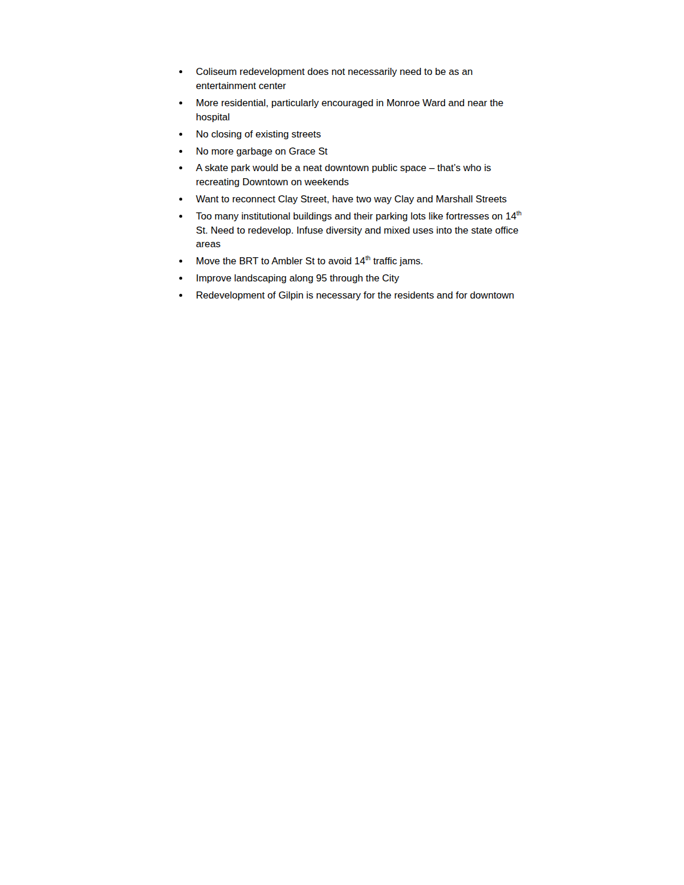Coliseum redevelopment does not necessarily need to be as an entertainment center
More residential, particularly encouraged in Monroe Ward and near the hospital
No closing of existing streets
No more garbage on Grace St
A skate park would be a neat downtown public space – that’s who is recreating Downtown on weekends
Want to reconnect Clay Street, have two way Clay and Marshall Streets
Too many institutional buildings and their parking lots like fortresses on 14th St. Need to redevelop. Infuse diversity and mixed uses into the state office areas
Move the BRT to Ambler St to avoid 14th traffic jams.
Improve landscaping along 95 through the City
Redevelopment of Gilpin is necessary for the residents and for downtown